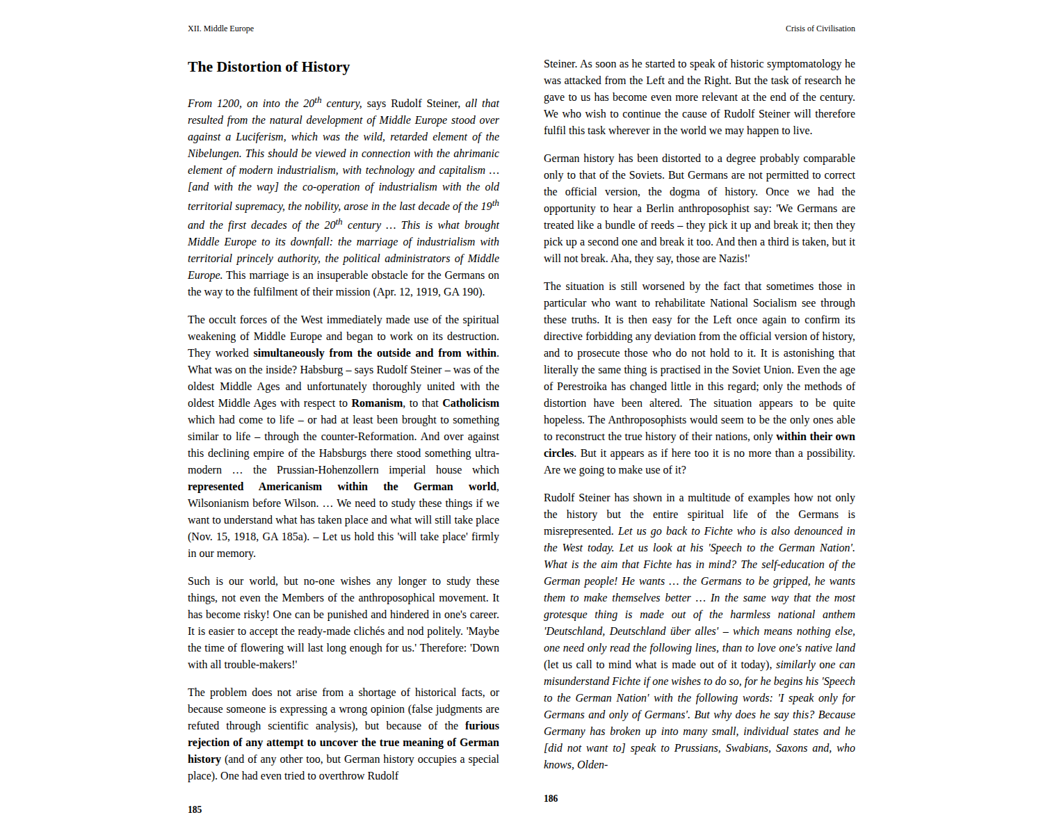XII. Middle Europe Crisis of Civilisation
The Distortion of History
From 1200, on into the 20th century, says Rudolf Steiner, all that resulted from the natural development of Middle Europe stood over against a Luciferism, which was the wild, retarded element of the Nibelungen. This should be viewed in connection with the ahrimanic element of modern industrialism, with technology and capitalism … [and with the way] the co-operation of industrialism with the old territorial supremacy, the nobility, arose in the last decade of the 19th and the first decades of the 20th century … This is what brought Middle Europe to its downfall: the marriage of industrialism with territorial princely authority, the political administrators of Middle Europe. This marriage is an insuperable obstacle for the Germans on the way to the fulfilment of their mission (Apr. 12, 1919, GA 190).
The occult forces of the West immediately made use of the spiritual weakening of Middle Europe and began to work on its destruction. They worked simultaneously from the outside and from within. What was on the inside? Habsburg – says Rudolf Steiner – was of the oldest Middle Ages and unfortunately thoroughly united with the oldest Middle Ages with respect to Romanism, to that Catholicism which had come to life – or had at least been brought to something similar to life – through the counter-Reformation. And over against this declining empire of the Habsburgs there stood something ultra-modern … the Prussian-Hohenzollern imperial house which represented Americanism within the German world, Wilsonianism before Wilson. … We need to study these things if we want to understand what has taken place and what will still take place (Nov. 15, 1918, GA 185a). – Let us hold this 'will take place' firmly in our memory.
Such is our world, but no-one wishes any longer to study these things, not even the Members of the anthroposophical movement. It has become risky! One can be punished and hindered in one's career. It is easier to accept the ready-made clichés and nod politely. 'Maybe the time of flowering will last long enough for us.' Therefore: 'Down with all trouble-makers!'
The problem does not arise from a shortage of historical facts, or because someone is expressing a wrong opinion (false judgments are refuted through scientific analysis), but because of the furious rejection of any attempt to uncover the true meaning of German history (and of any other too, but German history occupies a special place). One had even tried to overthrow Rudolf
185
Steiner. As soon as he started to speak of historic symptomatology he was attacked from the Left and the Right. But the task of research he gave to us has become even more relevant at the end of the century. We who wish to continue the cause of Rudolf Steiner will therefore fulfil this task wherever in the world we may happen to live.
German history has been distorted to a degree probably comparable only to that of the Soviets. But Germans are not permitted to correct the official version, the dogma of history. Once we had the opportunity to hear a Berlin anthroposophist say: 'We Germans are treated like a bundle of reeds – they pick it up and break it; then they pick up a second one and break it too. And then a third is taken, but it will not break. Aha, they say, those are Nazis!'
The situation is still worsened by the fact that sometimes those in particular who want to rehabilitate National Socialism see through these truths. It is then easy for the Left once again to confirm its directive forbidding any deviation from the official version of history, and to prosecute those who do not hold to it. It is astonishing that literally the same thing is practised in the Soviet Union. Even the age of Perestroika has changed little in this regard; only the methods of distortion have been altered. The situation appears to be quite hopeless. The Anthroposophists would seem to be the only ones able to reconstruct the true history of their nations, only within their own circles. But it appears as if here too it is no more than a possibility. Are we going to make use of it?
Rudolf Steiner has shown in a multitude of examples how not only the history but the entire spiritual life of the Germans is misrepresented. Let us go back to Fichte who is also denounced in the West today. Let us look at his 'Speech to the German Nation'. What is the aim that Fichte has in mind? The self-education of the German people! He wants … the Germans to be gripped, he wants them to make themselves better … In the same way that the most grotesque thing is made out of the harmless national anthem 'Deutschland, Deutschland über alles' – which means nothing else, one need only read the following lines, than to love one's native land (let us call to mind what is made out of it today), similarly one can misunderstand Fichte if one wishes to do so, for he begins his 'Speech to the German Nation' with the following words: 'I speak only for Germans and only of Germans'. But why does he say this? Because Germany has broken up into many small, individual states and he [did not want to] speak to Prussians, Swabians, Saxons and, who knows, Olden-
186